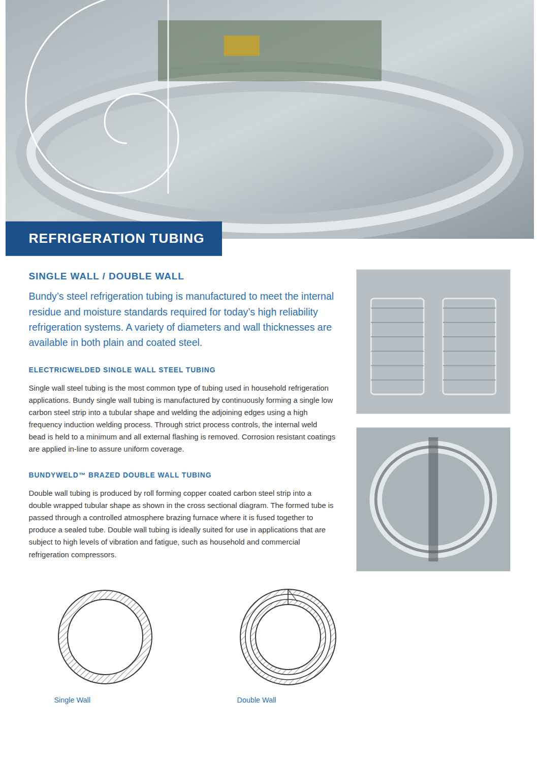Refrigeration Tubing
Single Wall / Double Wall
Bundy’s steel refrigeration tubing is manufactured to meet the internal residue and moisture standards required for today’s high reliability refrigeration systems. A variety of diameters and wall thicknesses are available in both plain and coated steel.
Electricwelded Single Wall Steel Tubing
Single wall steel tubing is the most common type of tubing used in household refrigeration applications. Bundy single wall tubing is manufactured by continuously forming a single low carbon steel strip into a tubular shape and welding the adjoining edges using a high frequency induction welding process. Through strict process controls, the internal weld bead is held to a minimum and all external flashing is removed. Corrosion resistant coatings are applied in-line to assure uniform coverage.
Bundyweld™ Brazed Double Wall Tubing
Double wall tubing is produced by roll forming copper coated carbon steel strip into a double wrapped tubular shape as shown in the cross sectional diagram. The formed tube is passed through a controlled atmosphere brazing furnace where it is fused together to produce a sealed tube. Double wall tubing is ideally suited for use in applications that are subject to high levels of vibration and fatigue, such as household and commercial refrigeration compressors.
Single Wall
Double Wall